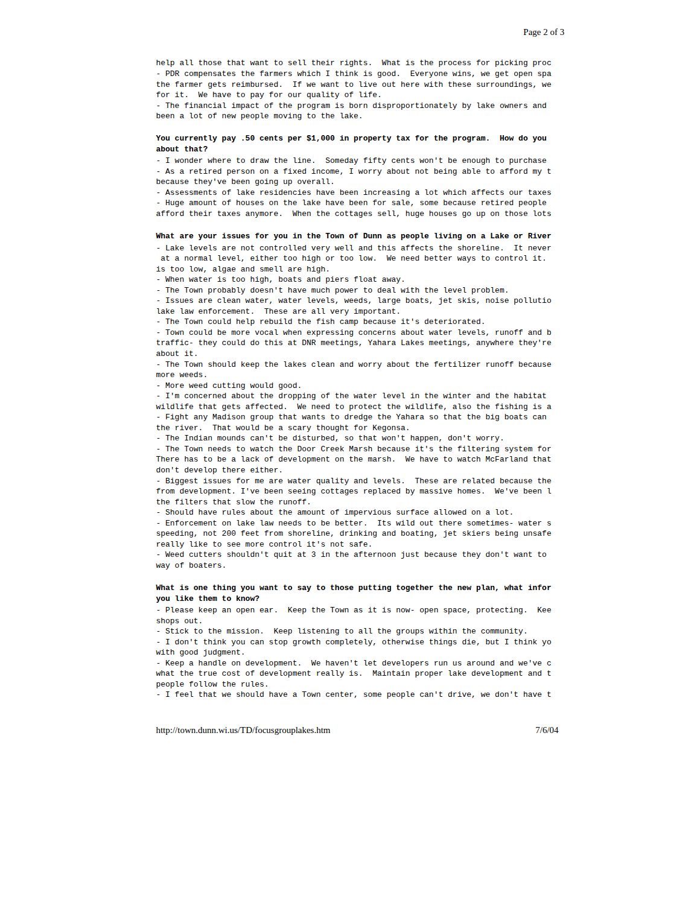Page 2 of 3
help all those that want to sell their rights. What is the process for picking proc - PDR compensates the farmers which I think is good. Everyone wins, we get open spa the farmer gets reimbursed. If we want to live out here with these surroundings, we for it. We have to pay for our quality of life. - The financial impact of the program is born disproportionately by lake owners and been a lot of new people moving to the lake.
You currently pay .50 cents per $1,000 in property tax for the program. How do you about that?
- I wonder where to draw the line. Someday fifty cents won't be enough to purchase - As a retired person on a fixed income, I worry about not being able to afford my t because they've been going up overall. - Assessments of lake residencies have been increasing a lot which affects our taxes - Huge amount of houses on the lake have been for sale, some because retired people afford their taxes anymore. When the cottages sell, huge houses go up on those lots
What are your issues for you in the Town of Dunn as people living on a Lake or River
- Lake levels are not controlled very well and this affects the shoreline. It never at a normal level, either too high or too low. We need better ways to control it. is too low, algae and smell are high. - When water is too high, boats and piers float away. - The Town probably doesn't have much power to deal with the level problem. - Issues are clean water, water levels, weeds, large boats, jet skis, noise pollutio lake law enforcement. These are all very important. - The Town could help rebuild the fish camp because it's deteriorated. - Town could be more vocal when expressing concerns about water levels, runoff and b traffic- they could do this at DNR meetings, Yahara Lakes meetings, anywhere they're about it. - The Town should keep the lakes clean and worry about the fertilizer runoff because more weeds. - More weed cutting would good. - I'm concerned about the dropping of the water level in the winter and the habitat wildlife that gets affected. We need to protect the wildlife, also the fishing is a - Fight any Madison group that wants to dredge the Yahara so that the big boats can the river. That would be a scary thought for Kegonsa. - The Indian mounds can't be disturbed, so that won't happen, don't worry. - The Town needs to watch the Door Creek Marsh because it's the filtering system for There has to be a lack of development on the marsh. We have to watch McFarland that don't develop there either. - Biggest issues for me are water quality and levels. These are related because the from development. I've been seeing cottages replaced by massive homes. We've been l the filters that slow the runoff. - Should have rules about the amount of impervious surface allowed on a lot. - Enforcement on lake law needs to be better. Its wild out there sometimes- water s speeding, not 200 feet from shoreline, drinking and boating, jet skiers being unsafe really like to see more control it's not safe. - Weed cutters shouldn't quit at 3 in the afternoon just because they don't want to way of boaters.
What is one thing you want to say to those putting together the new plan, what infor you like them to know?
- Please keep an open ear. Keep the Town as it is now- open space, protecting. Kee shops out. - Stick to the mission. Keep listening to all the groups within the community. - I don't think you can stop growth completely, otherwise things die, but I think yo with good judgment. - Keep a handle on development. We haven't let developers run us around and we've c what the true cost of development really is. Maintain proper lake development and t people follow the rules. - I feel that we should have a Town center, some people can't drive, we don't have t
http://town.dunn.wi.us/TD/focusgrouplakes.htm 7/6/04